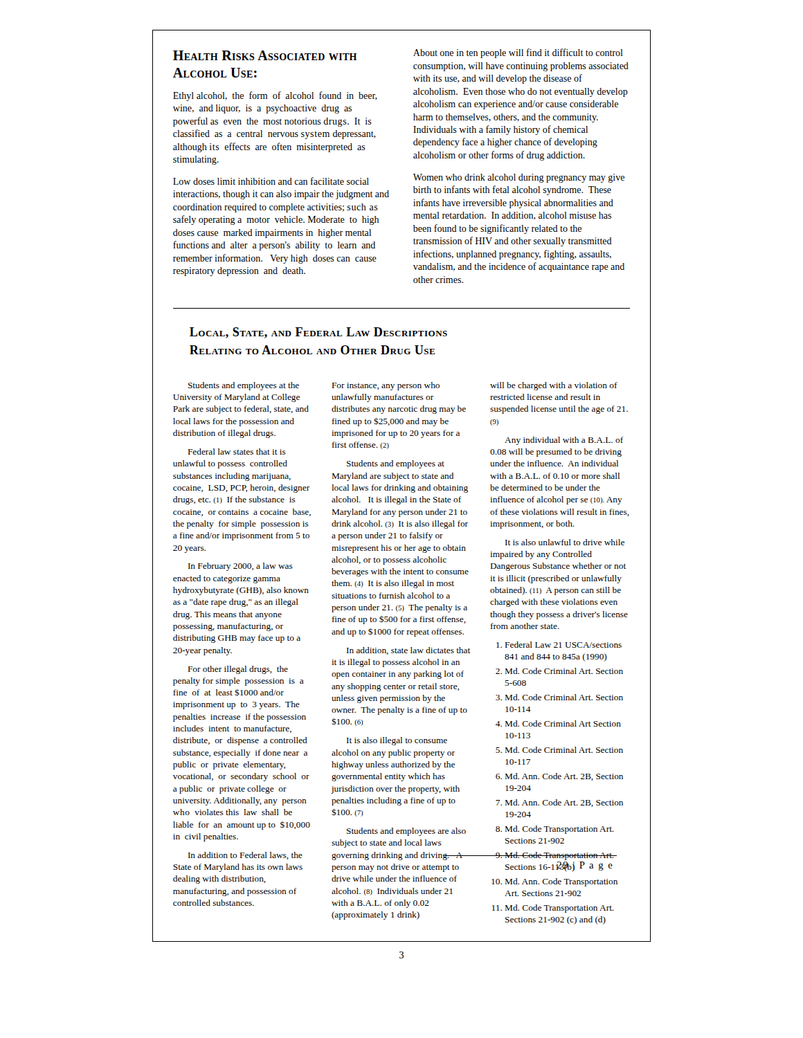Health Risks Associated with Alcohol Use:
Ethyl alcohol, the form of alcohol found in beer, wine, and liquor, is a psychoactive drug as powerful as even the most notorious drugs. It is classified as a central nervous system depressant, although its effects are often misinterpreted as stimulating.
Low doses limit inhibition and can facilitate social interactions, though it can also impair the judgment and coordination required to complete activities; such as safely operating a motor vehicle. Moderate to high doses cause marked impairments in higher mental functions and alter a person's ability to learn and remember information. Very high doses can cause respiratory depression and death.
About one in ten people will find it difficult to control consumption, will have continuing problems associated with its use, and will develop the disease of alcoholism. Even those who do not eventually develop alcoholism can experience and/or cause considerable harm to themselves, others, and the community. Individuals with a family history of chemical dependency face a higher chance of developing alcoholism or other forms of drug addiction.
Women who drink alcohol during pregnancy may give birth to infants with fetal alcohol syndrome. These infants have irreversible physical abnormalities and mental retardation. In addition, alcohol misuse has been found to be significantly related to the transmission of HIV and other sexually transmitted infections, unplanned pregnancy, fighting, assaults, vandalism, and the incidence of acquaintance rape and other crimes.
Local, State, and Federal Law Descriptions
Relating to Alcohol and Other Drug Use
Students and employees at the University of Maryland at College Park are subject to federal, state, and local laws for the possession and distribution of illegal drugs.
Federal law states that it is unlawful to possess controlled substances including marijuana, cocaine, LSD, PCP, heroin, designer drugs, etc. (1) If the substance is cocaine, or contains a cocaine base, the penalty for simple possession is a fine and/or imprisonment from 5 to 20 years.
In February 2000, a law was enacted to categorize gamma hydroxybutyrate (GHB), also known as a "date rape drug," as an illegal drug. This means that anyone possessing, manufacturing, or distributing GHB may face up to a 20-year penalty.
For other illegal drugs, the penalty for simple possession is a fine of at least $1000 and/or imprisonment up to 3 years. The penalties increase if the possession includes intent to manufacture, distribute, or dispense a controlled substance, especially if done near a public or private elementary, vocational, or secondary school or a public or private college or university. Additionally, any person who violates this law shall be liable for an amount up to $10,000 in civil penalties.
In addition to Federal laws, the State of Maryland has its own laws dealing with distribution, manufacturing, and possession of controlled substances.
For instance, any person who unlawfully manufactures or distributes any narcotic drug may be fined up to $25,000 and may be imprisoned for up to 20 years for a first offense. (2)
Students and employees at Maryland are subject to state and local laws for drinking and obtaining alcohol. It is illegal in the State of Maryland for any person under 21 to drink alcohol. (3) It is also illegal for a person under 21 to falsify or misrepresent his or her age to obtain alcohol, or to possess alcoholic beverages with the intent to consume them. (4) It is also illegal in most situations to furnish alcohol to a person under 21. (5) The penalty is a fine of up to $500 for a first offense, and up to $1000 for repeat offenses.
In addition, state law dictates that it is illegal to possess alcohol in an open container in any parking lot of any shopping center or retail store, unless given permission by the owner. The penalty is a fine of up to $100. (6)
It is also illegal to consume alcohol on any public property or highway unless authorized by the governmental entity which has jurisdiction over the property, with penalties including a fine of up to $100. (7)
Students and employees are also subject to state and local laws governing drinking and driving. A person may not drive or attempt to drive while under the influence of alcohol. (8) Individuals under 21 with a B.A.L. of only 0.02 (approximately 1 drink)
will be charged with a violation of restricted license and result in suspended license until the age of 21. (9)
Any individual with a B.A.L. of 0.08 will be presumed to be driving under the influence. An individual with a B.A.L. of 0.10 or more shall be determined to be under the influence of alcohol per se (10). Any of these violations will result in fines, imprisonment, or both.
It is also unlawful to drive while impaired by any Controlled Dangerous Substance whether or not it is illicit (prescribed or unlawfully obtained). (11) A person can still be charged with these violations even though they possess a driver's license from another state.
Federal Law 21 USCA/sections 841 and 844 to 845a (1990)
Md. Code Criminal Art. Section 5-608
Md. Code Criminal Art. Section 10-114
Md. Code Criminal Art Section 10-113
Md. Code Criminal Art. Section 10-117
Md. Ann. Code Art. 2B, Section 19-204
Md. Ann. Code Art. 2B, Section 19-204
Md. Code Transportation Art. Sections 21-902
Md. Code Transportation Art. Sections 16-113(b)
Md. Ann. Code Transportation Art. Sections 21-902
Md. Code Transportation Art. Sections 21-902 (c) and (d)
29 | P a g e
3